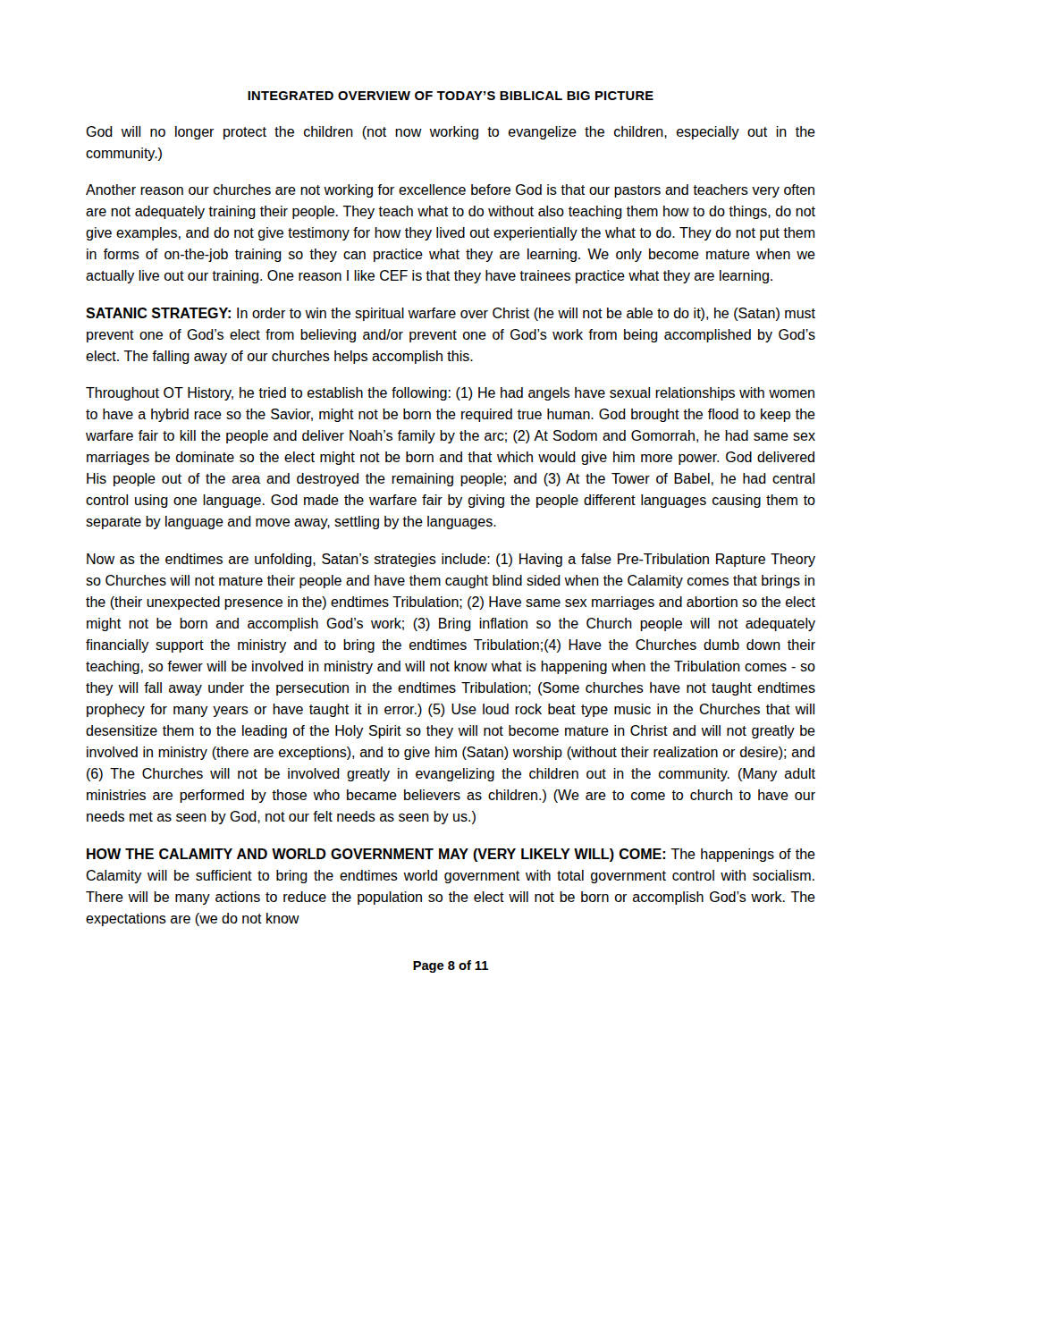INTEGRATED OVERVIEW OF TODAY’S BIBLICAL BIG PICTURE
God will no longer protect the children (not now working to evangelize the children, especially out in the community.)
Another reason our churches are not working for excellence before God is that our pastors and teachers very often are not adequately training their people. They teach what to do without also teaching them how to do things, do not give examples, and do not give testimony for how they lived out experientially the what to do. They do not put them in forms of on-the-job training so they can practice what they are learning. We only become mature when we actually live out our training. One reason I like CEF is that they have trainees practice what they are learning.
SATANIC STRATEGY: In order to win the spiritual warfare over Christ (he will not be able to do it), he (Satan) must prevent one of God’s elect from believing and/or prevent one of God’s work from being accomplished by God’s elect. The falling away of our churches helps accomplish this.
Throughout OT History, he tried to establish the following: (1) He had angels have sexual relationships with women to have a hybrid race so the Savior, might not be born the required true human. God brought the flood to keep the warfare fair to kill the people and deliver Noah’s family by the arc; (2) At Sodom and Gomorrah, he had same sex marriages be dominate so the elect might not be born and that which would give him more power. God delivered His people out of the area and destroyed the remaining people; and (3) At the Tower of Babel, he had central control using one language. God made the warfare fair by giving the people different languages causing them to separate by language and move away, settling by the languages.
Now as the endtimes are unfolding, Satan’s strategies include: (1) Having a false Pre-Tribulation Rapture Theory so Churches will not mature their people and have them caught blind sided when the Calamity comes that brings in the (their unexpected presence in the) endtimes Tribulation; (2) Have same sex marriages and abortion so the elect might not be born and accomplish God’s work; (3) Bring inflation so the Church people will not adequately financially support the ministry and to bring the endtimes Tribulation;(4) Have the Churches dumb down their teaching, so fewer will be involved in ministry and will not know what is happening when the Tribulation comes - so they will fall away under the persecution in the endtimes Tribulation; (Some churches have not taught endtimes prophecy for many years or have taught it in error.) (5) Use loud rock beat type music in the Churches that will desensitize them to the leading of the Holy Spirit so they will not become mature in Christ and will not greatly be involved in ministry (there are exceptions), and to give him (Satan) worship (without their realization or desire); and (6) The Churches will not be involved greatly in evangelizing the children out in the community. (Many adult ministries are performed by those who became believers as children.) (We are to come to church to have our needs met as seen by God, not our felt needs as seen by us.)
HOW THE CALAMITY AND WORLD GOVERNMENT MAY (VERY LIKELY WILL) COME: The happenings of the Calamity will be sufficient to bring the endtimes world government with total government control with socialism. There will be many actions to reduce the population so the elect will not be born or accomplish God’s work. The expectations are (we do not know
Page 8 of 11